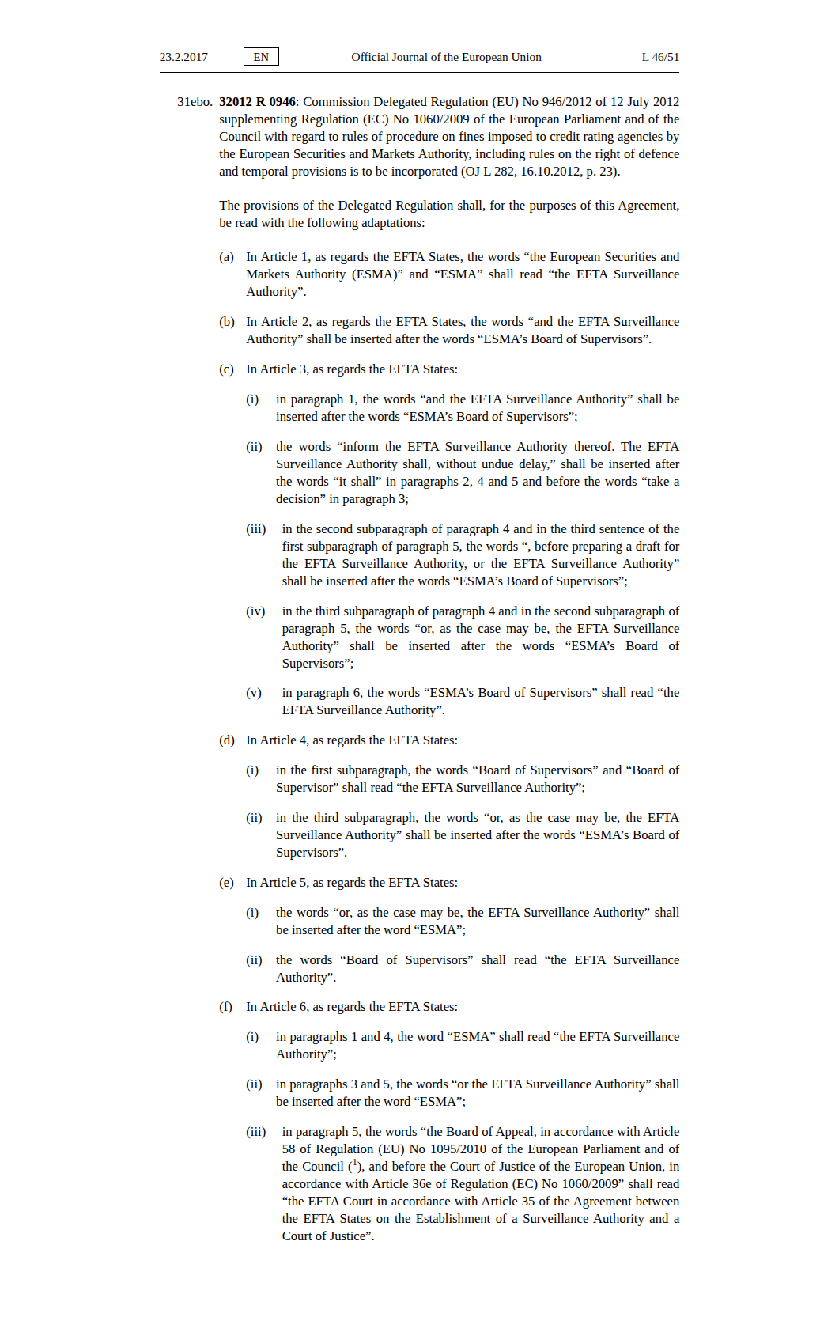23.2.2017
EN
Official Journal of the European Union
L 46/51
31ebo.
32012 R 0946: Commission Delegated Regulation (EU) No 946/2012 of 12 July 2012 supplementing Regulation (EC) No 1060/2009 of the European Parliament and of the Council with regard to rules of procedure on fines imposed to credit rating agencies by the European Securities and Markets Authority, including rules on the right of defence and temporal provisions is to be incorporated (OJ L 282, 16.10.2012, p. 23).
The provisions of the Delegated Regulation shall, for the purposes of this Agreement, be read with the following adaptations:
(a)
In Article 1, as regards the EFTA States, the words “the European Securities and Markets Authority (ESMA)” and “ESMA” shall read “the EFTA Surveillance Authority”.
(b)
In Article 2, as regards the EFTA States, the words “and the EFTA Surveillance Authority” shall be inserted after the words “ESMA’s Board of Supervisors”.
(c)
In Article 3, as regards the EFTA States:
(i)
in paragraph 1, the words “and the EFTA Surveillance Authority” shall be inserted after the words “ESMA’s Board of Supervisors”;
(ii)
the words “inform the EFTA Surveillance Authority thereof. The EFTA Surveillance Authority shall, without undue delay,” shall be inserted after the words “it shall” in paragraphs 2, 4 and 5 and before the words “take a decision” in paragraph 3;
(iii)
in the second subparagraph of paragraph 4 and in the third sentence of the first subparagraph of paragraph 5, the words “, before preparing a draft for the EFTA Surveillance Authority, or the EFTA Surveillance Authority” shall be inserted after the words “ESMA’s Board of Supervisors”;
(iv)
in the third subparagraph of paragraph 4 and in the second subparagraph of paragraph 5, the words “or, as the case may be, the EFTA Surveillance Authority” shall be inserted after the words “ESMA’s Board of Supervisors”;
(v)
in paragraph 6, the words “ESMA’s Board of Supervisors” shall read “the EFTA Surveillance Authority”.
(d)
In Article 4, as regards the EFTA States:
(i)
in the first subparagraph, the words “Board of Supervisors” and “Board of Supervisor” shall read “the EFTA Surveillance Authority”;
(ii)
in the third subparagraph, the words “or, as the case may be, the EFTA Surveillance Authority” shall be inserted after the words “ESMA’s Board of Supervisors”.
(e)
In Article 5, as regards the EFTA States:
(i)
the words “or, as the case may be, the EFTA Surveillance Authority” shall be inserted after the word “ESMA”;
(ii)
the words “Board of Supervisors” shall read “the EFTA Surveillance Authority”.
(f)
In Article 6, as regards the EFTA States:
(i)
in paragraphs 1 and 4, the word “ESMA” shall read “the EFTA Surveillance Authority”;
(ii)
in paragraphs 3 and 5, the words “or the EFTA Surveillance Authority” shall be inserted after the word “ESMA”;
(iii)
in paragraph 5, the words “the Board of Appeal, in accordance with Article 58 of Regulation (EU) No 1095/2010 of the European Parliament and of the Council (1), and before the Court of Justice of the European Union, in accordance with Article 36e of Regulation (EC) No 1060/2009” shall read “the EFTA Court in accordance with Article 35 of the Agreement between the EFTA States on the Establishment of a Surveillance Authority and a Court of Justice”.